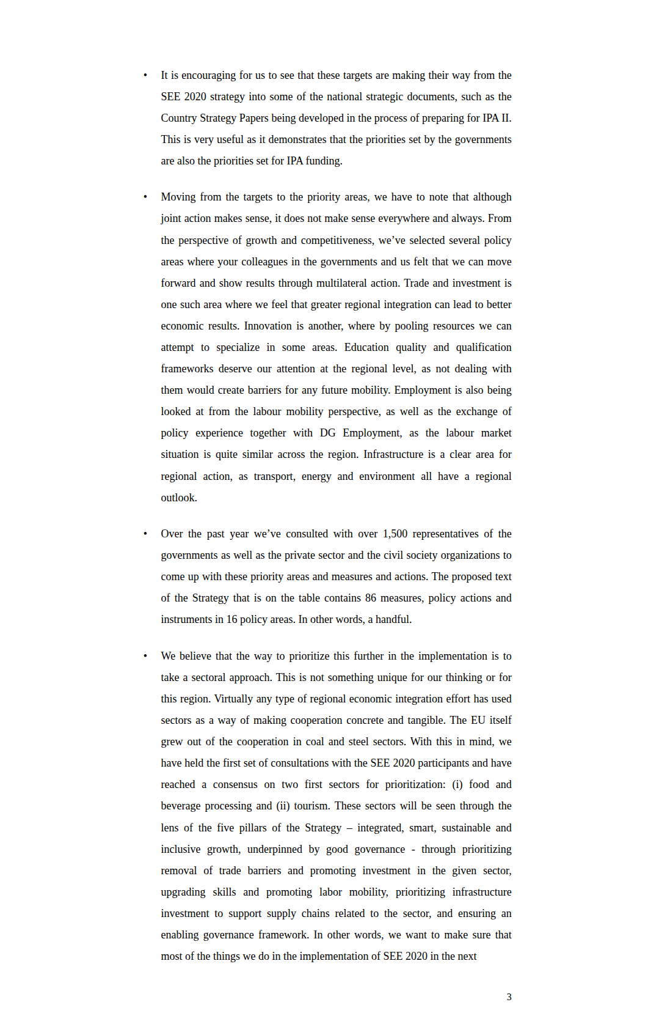It is encouraging for us to see that these targets are making their way from the SEE 2020 strategy into some of the national strategic documents, such as the Country Strategy Papers being developed in the process of preparing for IPA II. This is very useful as it demonstrates that the priorities set by the governments are also the priorities set for IPA funding.
Moving from the targets to the priority areas, we have to note that although joint action makes sense, it does not make sense everywhere and always. From the perspective of growth and competitiveness, we’ve selected several policy areas where your colleagues in the governments and us felt that we can move forward and show results through multilateral action. Trade and investment is one such area where we feel that greater regional integration can lead to better economic results. Innovation is another, where by pooling resources we can attempt to specialize in some areas. Education quality and qualification frameworks deserve our attention at the regional level, as not dealing with them would create barriers for any future mobility. Employment is also being looked at from the labour mobility perspective, as well as the exchange of policy experience together with DG Employment, as the labour market situation is quite similar across the region. Infrastructure is a clear area for regional action, as transport, energy and environment all have a regional outlook.
Over the past year we’ve consulted with over 1,500 representatives of the governments as well as the private sector and the civil society organizations to come up with these priority areas and measures and actions. The proposed text of the Strategy that is on the table contains 86 measures, policy actions and instruments in 16 policy areas. In other words, a handful.
We believe that the way to prioritize this further in the implementation is to take a sectoral approach. This is not something unique for our thinking or for this region. Virtually any type of regional economic integration effort has used sectors as a way of making cooperation concrete and tangible. The EU itself grew out of the cooperation in coal and steel sectors. With this in mind, we have held the first set of consultations with the SEE 2020 participants and have reached a consensus on two first sectors for prioritization: (i) food and beverage processing and (ii) tourism. These sectors will be seen through the lens of the five pillars of the Strategy – integrated, smart, sustainable and inclusive growth, underpinned by good governance - through prioritizing removal of trade barriers and promoting investment in the given sector, upgrading skills and promoting labor mobility, prioritizing infrastructure investment to support supply chains related to the sector, and ensuring an enabling governance framework. In other words, we want to make sure that most of the things we do in the implementation of SEE 2020 in the next
3